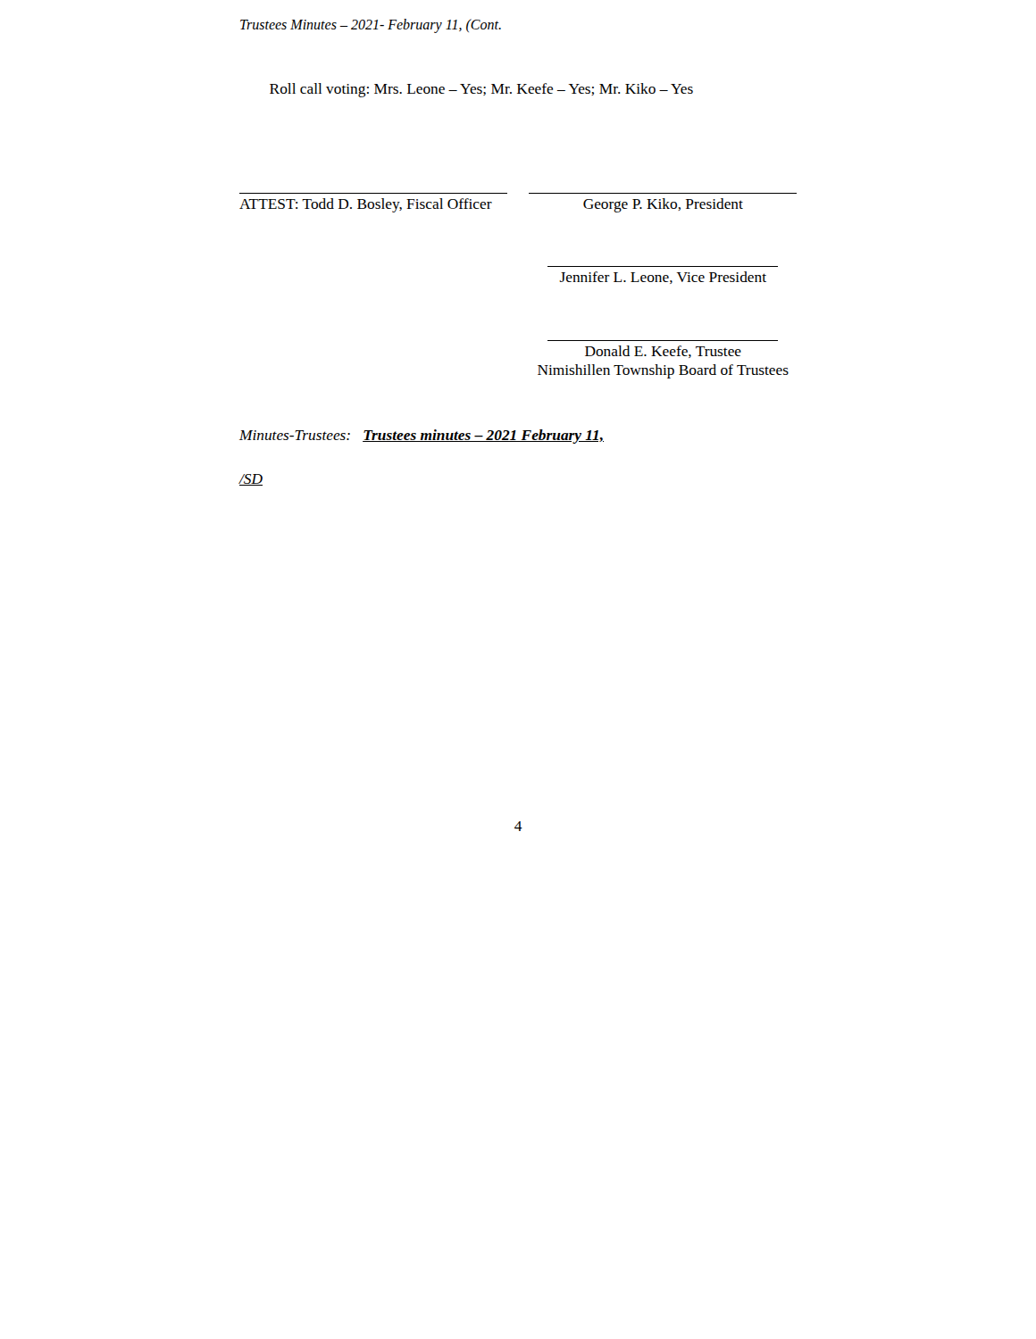Trustees Minutes – 2021- February 11, (Cont.
Roll call voting: Mrs. Leone – Yes; Mr. Keefe – Yes; Mr. Kiko – Yes
| ATTEST: Todd D. Bosley, Fiscal Officer | | George P. Kiko, President |
| | | Jennifer L. Leone, Vice President |
| | | Donald E. Keefe, Trustee Nimishillen Township Board of Trustees |
Minutes-Trustees: Trustees minutes – 2021 February 11,
/SD
4